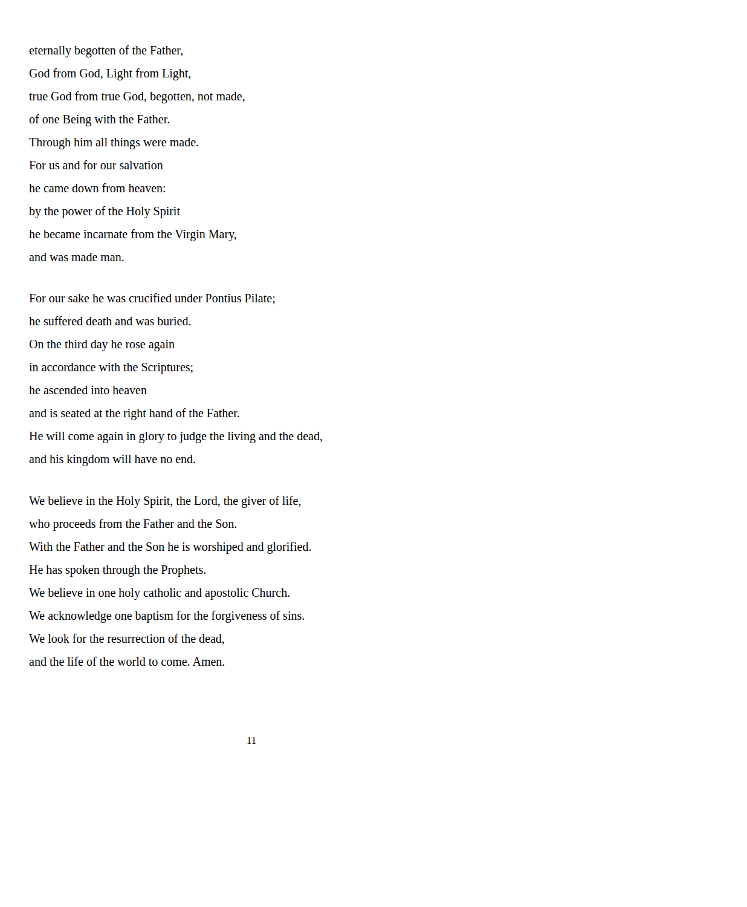eternally begotten of the Father, God from God, Light from Light, true God from true God, begotten, not made, of one Being with the Father. Through him all things were made. For us and for our salvation he came down from heaven: by the power of the Holy Spirit he became incarnate from the Virgin Mary, and was made man.
For our sake he was crucified under Pontius Pilate; he suffered death and was buried. On the third day he rose again in accordance with the Scriptures; he ascended into heaven and is seated at the right hand of the Father. He will come again in glory to judge the living and the dead, and his kingdom will have no end.
We believe in the Holy Spirit, the Lord, the giver of life, who proceeds from the Father and the Son. With the Father and the Son he is worshiped and glorified. He has spoken through the Prophets. We believe in one holy catholic and apostolic Church. We acknowledge one baptism for the forgiveness of sins. We look for the resurrection of the dead, and the life of the world to come. Amen.
11